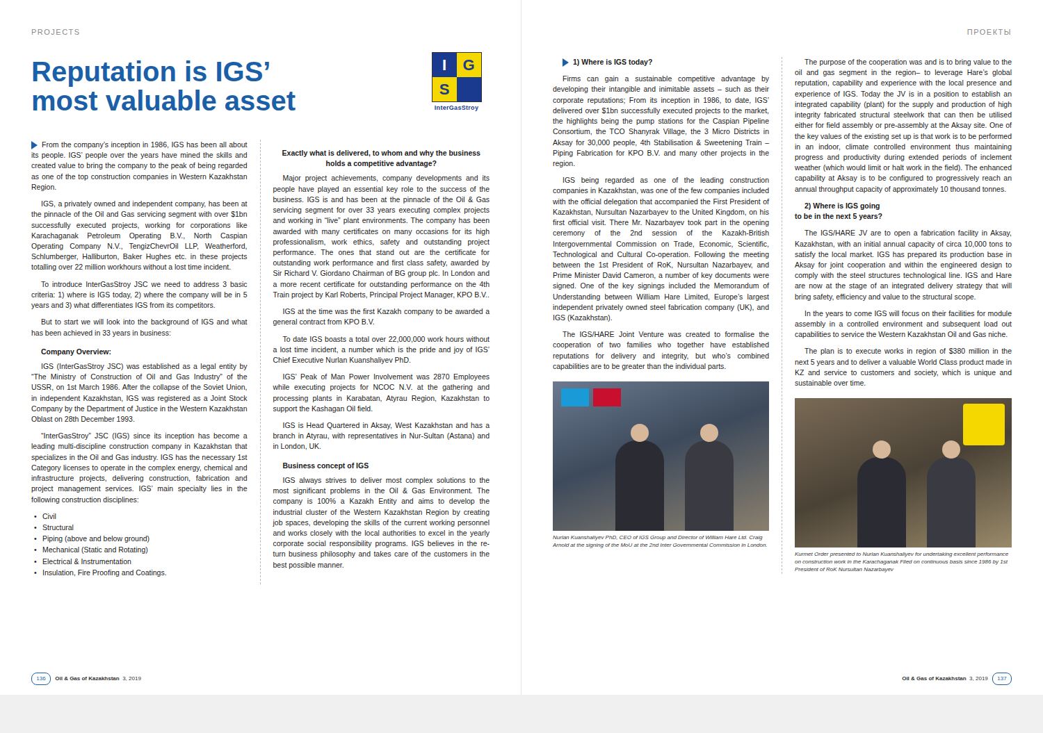PROJECTS
I
G
S
InterGasStroy
Reputation is IGS’
most valuable asset
From the company’s inception in 1986, IGS has been all about its people. IGS’ people over the years have mined the skills and created value to bring the company to the peak of being regarded as one of the top construction companies in Western Kazakhstan Region.
IGS, a privately owned and independent company, has been at the pinnacle of the Oil and Gas servicing segment with over $1bn successfully executed projects, working for corporations like Karachaganak Petroleum Operating B.V., North Caspian Operating Company N.V., TengizChevrOil LLP, Weatherford, Schlumberger, Halliburton, Baker Hughes etc. in these projects totalling over 22 million workhours without a lost time incident.
To introduce InterGasStroy JSC we need to address 3 basic criteria: 1) where is IGS today, 2) where the company will be in 5 years and 3) what differentiates IGS from its competitors.
But to start we will look into the background of IGS and what has been achieved in 33 years in business:
Company Overview:
IGS (InterGasStroy JSC) was established as a legal entity by “The Ministry of Construction of Oil and Gas Industry” of the USSR, on 1st March 1986. After the collapse of the Soviet Union, in independent Kazakhstan, IGS was registered as a Joint Stock Company by the Department of Justice in the Western Kazakhstan Oblast on 28th December 1993.
“InterGasStroy” JSC (IGS) since its inception has become a leading multi-discipline construction company in Kazakhstan that specializes in the Oil and Gas industry. IGS has the necessary 1st Category licenses to operate in the complex energy, chemical and infrastructure projects, delivering construction, fabrication and project management services. IGS’ main specialty lies in the following construction disciplines:
Civil
Structural
Piping (above and below ground)
Mechanical (Static and Rotating)
Electrical & Instrumentation
Insulation, Fire Proofing and Coatings.
Exactly what is delivered, to whom and why the business holds a competitive advantage?
Major project achievements, company developments and its people have played an essential key role to the success of the business. IGS is and has been at the pinnacle of the Oil & Gas servicing segment for over 33 years executing complex projects and working in “live” plant environments. The company has been awarded with many certificates on many occasions for its high professionalism, work ethics, safety and outstanding project performance. The ones that stand out are the certificate for outstanding work performance and first class safety, awarded by Sir Richard V. Giordano Chairman of BG group plc. In London and a more recent certificate for outstanding performance on the 4th Train project by Karl Roberts, Principal Project Manager, KPO B.V..
IGS at the time was the first Kazakh company to be awarded a general contract from KPO B.V.
To date IGS boasts a total over 22,000,000 work hours without a lost time incident, a number which is the pride and joy of IGS’ Chief Executive Nurlan Kuanshaliyev PhD.
IGS’ Peak of Man Power Involvement was 2870 Employees while executing projects for NCOC N.V. at the gathering and processing plants in Karabatan, Atyrau Region, Kazakhstan to support the Kashagan Oil field.
IGS is Head Quartered in Aksay, West Kazakhstan and has a branch in Atyrau, with representatives in Nur-Sultan (Astana) and in London, UK.
Business concept of IGS
IGS always strives to deliver most complex solutions to the most significant problems in the Oil & Gas Environment. The company is 100% a Kazakh Entity and aims to develop the industrial cluster of the Western Kazakhstan Region by creating job spaces, developing the skills of the current working personnel and works closely with the local authorities to excel in the yearly corporate social responsibility programs. IGS believes in the re-turn business philosophy and takes care of the customers in the best possible manner.
136 Oil & Gas of Kazakhstan 3, 2019
ПРОЕКТЫ
1) Where is IGS today?
Firms can gain a sustainable competitive advantage by developing their intangible and inimitable assets – such as their corporate reputations; From its inception in 1986, to date, IGS’ delivered over $1bn successfully executed projects to the market, the highlights being the pump stations for the Caspian Pipeline Consortium, the TCO Shanyrak Village, the 3 Micro Districts in Aksay for 30,000 people, 4th Stabilisation & Sweetening Train – Piping Fabrication for KPO B.V. and many other projects in the region.
IGS being regarded as one of the leading construction companies in Kazakhstan, was one of the few companies included with the official delegation that accompanied the First President of Kazakhstan, Nursultan Nazarbayev to the United Kingdom, on his first official visit. There Mr. Nazarbayev took part in the opening ceremony of the 2nd session of the Kazakh-British Intergovernmental Commission on Trade, Economic, Scientific, Technological and Cultural Co-operation. Following the meeting between the 1st President of RoK, Nursultan Nazarbayev, and Prime Minister David Cameron, a number of key documents were signed. One of the key signings included the Memorandum of Understanding between William Hare Limited, Europe’s largest independent privately owned steel fabrication company (UK), and IGS (Kazakhstan).
The IGS/HARE Joint Venture was created to formalise the cooperation of two families who together have established reputations for delivery and integrity, but who’s combined capabilities are to be greater than the individual parts.
Nurlan Kuanshaliyev PhD, CEO of IGS Group and Director of William Hare Ltd. Craig Arnold at the signing of the MoU at the 2nd Inter Governmental Commission in London.
The purpose of the cooperation was and is to bring value to the oil and gas segment in the region– to leverage Hare’s global reputation, capability and experience with the local presence and experience of IGS. Today the JV is in a position to establish an integrated capability (plant) for the supply and production of high integrity fabricated structural steelwork that can then be utilised either for field assembly or pre-assembly at the Aksay site. One of the key values of the existing set up is that work is to be performed in an indoor, climate controlled environment thus maintaining progress and productivity during extended periods of inclement weather (which would limit or halt work in the field). The enhanced capability at Aksay is to be configured to progressively reach an annual throughput capacity of approximately 10 thousand tonnes.
2) Where is IGS going
to be in the next 5 years?
The IGS/HARE JV are to open a fabrication facility in Aksay, Kazakhstan, with an initial annual capacity of circa 10,000 tons to satisfy the local market. IGS has prepared its production base in Aksay for joint cooperation and within the engineered design to comply with the steel structures technological line. IGS and Hare are now at the stage of an integrated delivery strategy that will bring safety, efficiency and value to the structural scope.
In the years to come IGS will focus on their facilities for module assembly in a controlled environment and subsequent load out capabilities to service the Western Kazakhstan Oil and Gas niche.
The plan is to execute works in region of $380 million in the next 5 years and to deliver a valuable World Class product made in KZ and service to customers and society, which is unique and sustainable over time.
Kurmet Order presented to Nurlan Kuanshaliyev for undertaking excellent performance on construction work in the Karachaganak Filed on continuous basis since 1986 by 1st President of RoK Nursultan Nazarbayev
Oil & Gas of Kazakhstan 3, 2019 137